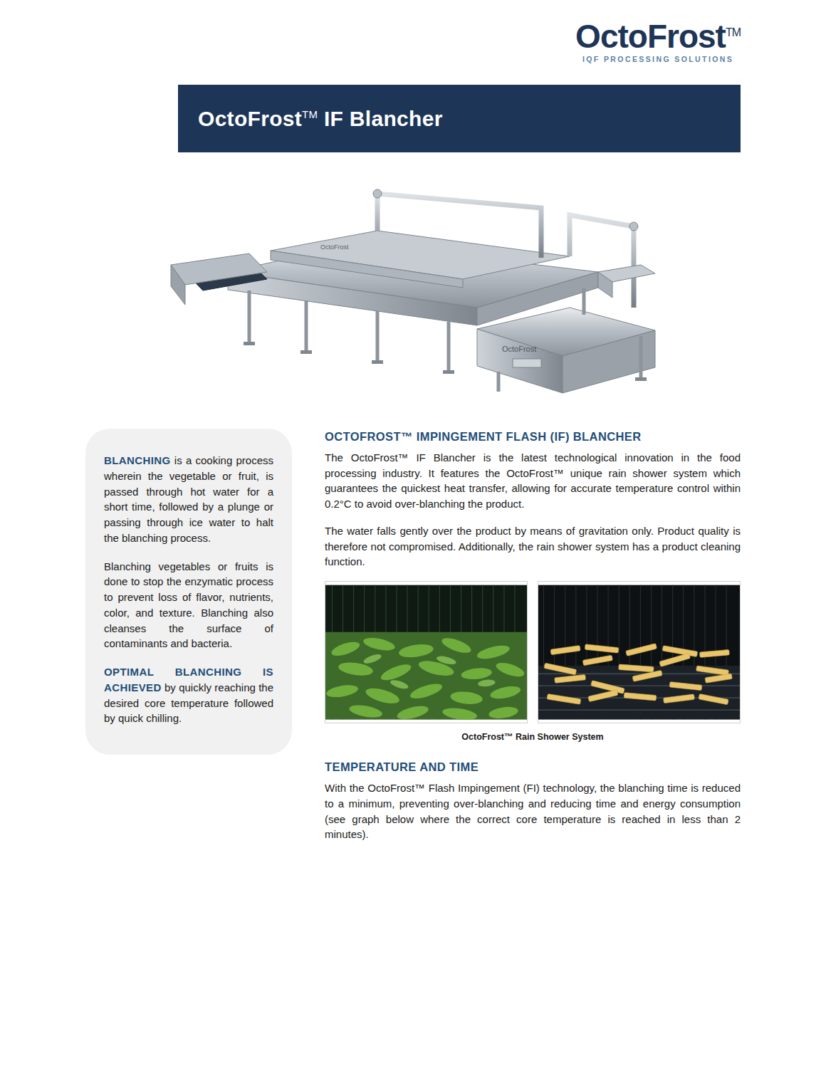OctoFrostTM
IQF PROCESSING SOLUTIONS
OctoFrostTM IF Blancher
OctoFrost OctoFrost
BLANCHING is a cooking process wherein the vegetable or fruit, is passed through hot water for a short time, followed by a plunge or passing through ice water to halt the blanching process.
Blanching vegetables or fruits is done to stop the enzymatic process to prevent loss of flavor, nutrients, color, and texture. Blanching also cleanses the surface of contaminants and bacteria.
OPTIMAL BLANCHING IS ACHIEVED by quickly reaching the desired core temperature followed by quick chilling.
OctoFrost™ Impingement Flash (IF) Blancher
The OctoFrost™ IF Blancher is the latest technological innovation in the food processing industry. It features the OctoFrost™ unique rain shower system which guarantees the quickest heat transfer, allowing for accurate temperature control within 0.2°C to avoid over-blanching the product.
The water falls gently over the product by means of gravitation only. Product quality is therefore not compromised. Additionally, the rain shower system has a product cleaning function.
OctoFrost™ Rain Shower System
Temperature and Time
With the OctoFrost™ Flash Impingement (FI) technology, the blanching time is reduced to a minimum, preventing over-blanching and reducing time and energy consumption (see graph below where the correct core temperature is reached in less than 2 minutes).